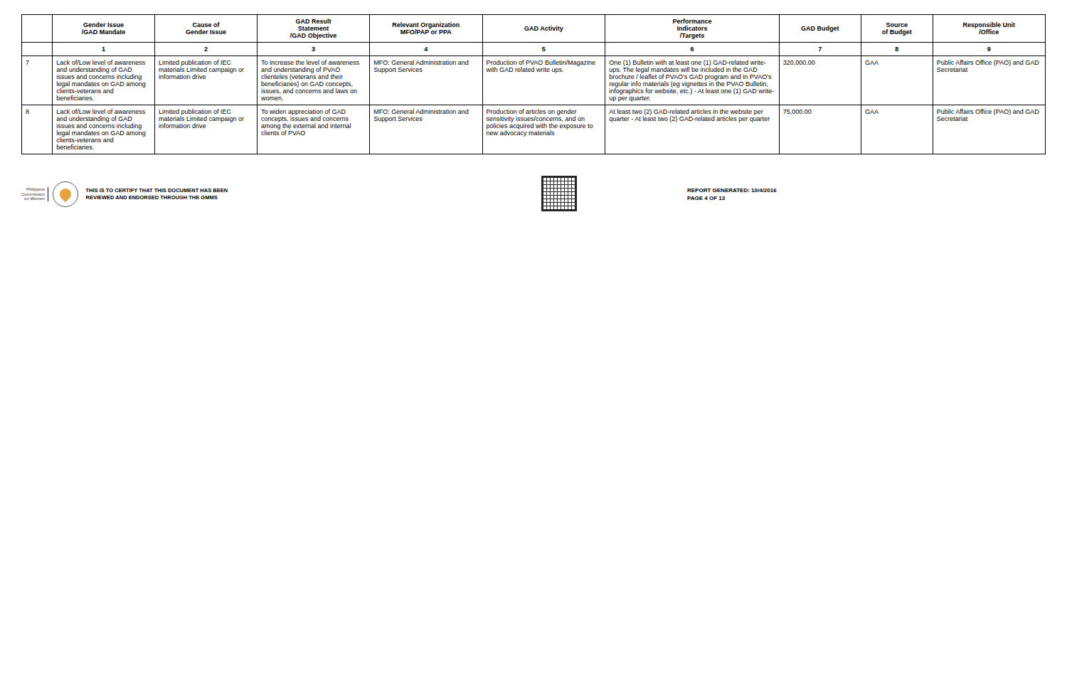| | Gender Issue /GAD Mandate | Cause of Gender Issue | GAD Result Statement /GAD Objective | Relevant Organization MFO/PAP or PPA | GAD Activity | Performance Indicators /Targets | GAD Budget | Source of Budget | Responsible Unit /Office |
| --- | --- | --- | --- | --- | --- | --- | --- | --- | --- |
| | 1 | 2 | 3 | 4 | 5 | 6 | 7 | 8 | 9 |
| 7 | Lack of/Low level of awareness and understanding of GAD issues and concerns including legal mandates on GAD among clients-veterans and beneficiaries. | Limited publication of IEC materials Limited campaign or information drive | To increase the level of awareness and understanding of PVAO clienteles (veterans and their beneficiaries) on GAD concepts, issues, and concerns and laws on women. | MFO: General Administration and Support Services | Production of PVAO Bulletin/Magazine with GAD related write ups. | One (1) Bulletin with at least one (1) GAD-related write-ups. The legal mandates will be included in the GAD brochure / leaflet of PVAO's GAD program and in PVAO's regular info materials (eg vignettes in the PVAO Bulletin, infographics for website, etc.) - At least one (1) GAD write-up per quarter. | 320,000.00 | GAA | Public Affairs Office (PAO) and GAD Secretariat |
| 8 | Lack of/Low level of awareness and understanding of GAD issues and concerns including legal mandates on GAD among clients-veterans and beneficiaries. | Limited publication of IEC materials Limited campaign or information drive | To widen appreciation of GAD concepts, issues and concerns among the external and internal clients of PVAO | MFO: General Administration and Support Services | Production of articles on gender sensitivity issues/concerns, and on policies acquired with the exposure to new advocacy materials | At least two (2) GAD-related articles in the website per quarter - At least two (2) GAD-related articles per quarter | 75,000.00 | GAA | Public Affairs Office (PAO) and GAD Secretariat |
Philippine
Commission
on Women THIS IS TO CERTIFY THAT THIS DOCUMENT HAS BEEN
REVIEWED AND ENDORSED THROUGH THE GMMS
REPORT GENERATED: 10/4/2016
PAGE 4 OF 13